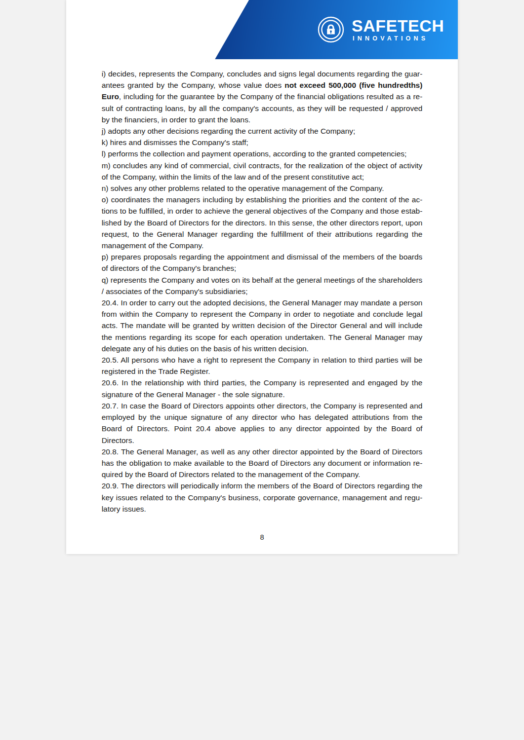SAFETECH INNOVATIONS
i) decides, represents the Company, concludes and signs legal documents regarding the guarantees granted by the Company, whose value does not exceed 500,000 (five hundredths) Euro, including for the guarantee by the Company of the financial obligations resulted as a result of contracting loans, by all the company's accounts, as they will be requested / approved by the financiers, in order to grant the loans.
j) adopts any other decisions regarding the current activity of the Company;
k) hires and dismisses the Company's staff;
l) performs the collection and payment operations, according to the granted competencies;
m) concludes any kind of commercial, civil contracts, for the realization of the object of activity of the Company, within the limits of the law and of the present constitutive act;
n) solves any other problems related to the operative management of the Company.
o) coordinates the managers including by establishing the priorities and the content of the actions to be fulfilled, in order to achieve the general objectives of the Company and those established by the Board of Directors for the directors. In this sense, the other directors report, upon request, to the General Manager regarding the fulfillment of their attributions regarding the management of the Company.
p) prepares proposals regarding the appointment and dismissal of the members of the boards of directors of the Company's branches;
q) represents the Company and votes on its behalf at the general meetings of the shareholders / associates of the Company's subsidiaries;
20.4. In order to carry out the adopted decisions, the General Manager may mandate a person from within the Company to represent the Company in order to negotiate and conclude legal acts. The mandate will be granted by written decision of the Director General and will include the mentions regarding its scope for each operation undertaken. The General Manager may delegate any of his duties on the basis of his written decision.
20.5. All persons who have a right to represent the Company in relation to third parties will be registered in the Trade Register.
20.6. In the relationship with third parties, the Company is represented and engaged by the signature of the General Manager - the sole signature.
20.7. In case the Board of Directors appoints other directors, the Company is represented and employed by the unique signature of any director who has delegated attributions from the Board of Directors. Point 20.4 above applies to any director appointed by the Board of Directors.
20.8. The General Manager, as well as any other director appointed by the Board of Directors has the obligation to make available to the Board of Directors any document or information required by the Board of Directors related to the management of the Company.
20.9. The directors will periodically inform the members of the Board of Directors regarding the key issues related to the Company's business, corporate governance, management and regulatory issues.
8